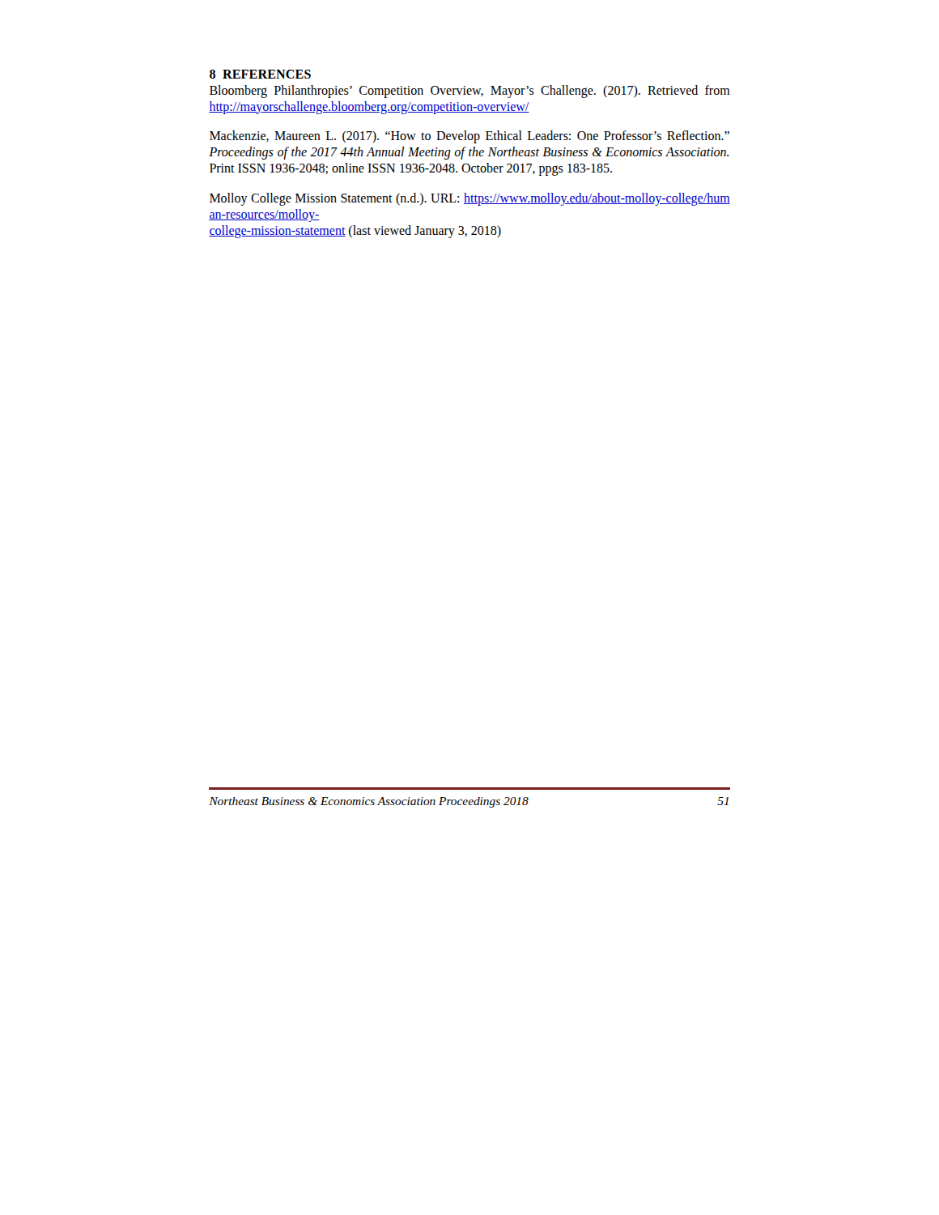8 REFERENCES
Bloomberg Philanthropies’ Competition Overview, Mayor’s Challenge. (2017). Retrieved from http://mayorschallenge.bloomberg.org/competition-overview/
Mackenzie, Maureen L. (2017). “How to Develop Ethical Leaders: One Professor’s Reflection.” Proceedings of the 2017 44th Annual Meeting of the Northeast Business & Economics Association. Print ISSN 1936-2048; online ISSN 1936-2048. October 2017, ppgs 183-185.
Molloy College Mission Statement (n.d.). URL: https://www.molloy.edu/about-molloy-college/human-resources/molloy- college-mission-statement (last viewed January 3, 2018)
Northeast Business & Economics Association Proceedings 2018 51